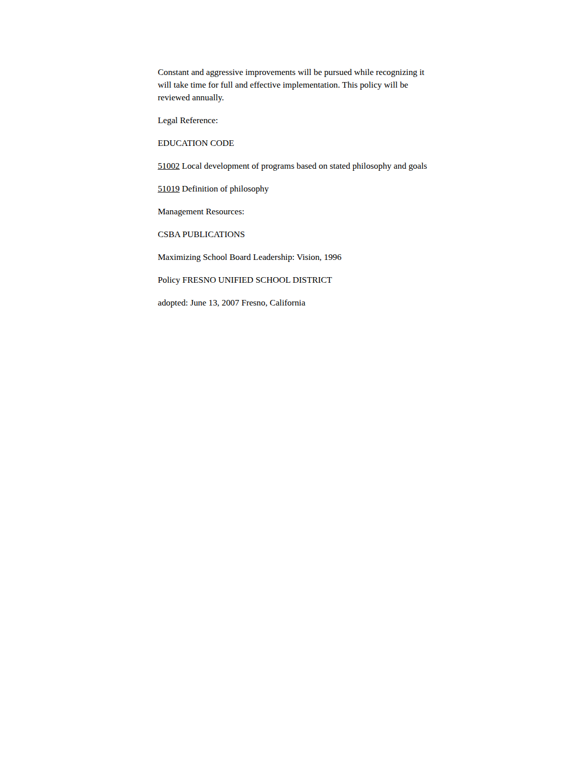Constant and aggressive improvements will be pursued while recognizing it will take time for full and effective implementation. This policy will be reviewed annually.
Legal Reference:
EDUCATION CODE
51002 Local development of programs based on stated philosophy and goals
51019 Definition of philosophy
Management Resources:
CSBA PUBLICATIONS
Maximizing School Board Leadership: Vision, 1996
Policy FRESNO UNIFIED SCHOOL DISTRICT
adopted: June 13, 2007 Fresno, California